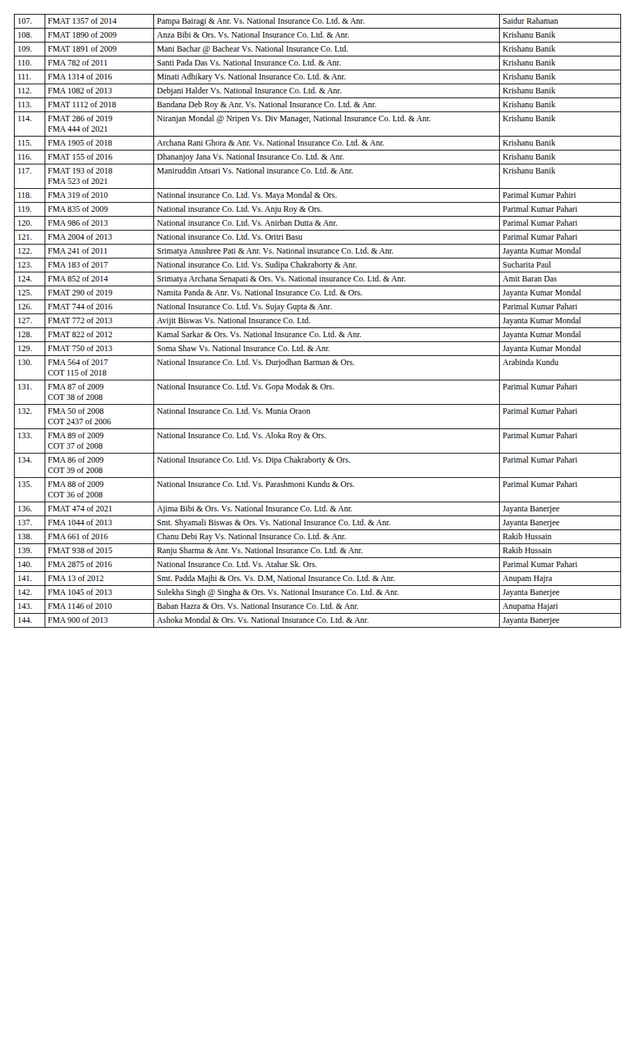| 107. | FMAT 1357 of 2014 | Pampa Bairagi & Anr. Vs. National Insurance Co. Ltd. & Anr. | Saidur Rahaman |
| 108. | FMAT 1890 of 2009 | Anza Bibi & Ors. Vs. National Insurance Co. Ltd. & Anr. | Krishanu Banik |
| 109. | FMAT 1891 of 2009 | Mani Bachar @ Bachear Vs. National Insurance Co. Ltd. | Krishanu Banik |
| 110. | FMA 782 of 2011 | Santi Pada Das Vs. National Insurance Co. Ltd. & Anr. | Krishanu Banik |
| 111. | FMA 1314 of 2016 | Minati Adhikary Vs. National Insurance Co. Ltd. & Anr. | Krishanu Banik |
| 112. | FMA 1082 of 2013 | Debjani Halder Vs. National Insurance Co. Ltd. & Anr. | Krishanu Banik |
| 113. | FMAT 1112 of 2018 | Bandana Deb Roy & Anr. Vs. National Insurance Co. Ltd. & Anr. | Krishanu Banik |
| 114. | FMAT 286 of 2019 FMA 444 of 2021 | Niranjan Mondal @ Nripen Vs. Div Manager, National Insurance Co. Ltd. & Anr. | Krishanu Banik |
| 115. | FMA 1905 of 2018 | Archana Rani Ghora & Anr. Vs. National Insurance Co. Ltd. & Anr. | Krishanu Banik |
| 116. | FMAT 155 of 2016 | Dhananjoy Jana Vs. National Insurance Co. Ltd. & Anr. | Krishanu Banik |
| 117. | FMAT 193 of 2018 FMA 523 of 2021 | Maniruddin Ansari Vs. National insurance Co. Ltd. & Anr. | Krishanu Banik |
| 118. | FMA 319 of 2010 | National insurance Co. Ltd. Vs. Maya Mondal & Ors. | Parimal Kumar Pahiri |
| 119. | FMA 835 of 2009 | National insurance Co. Ltd. Vs. Anju Roy & Ors. | Parimal Kumar Pahari |
| 120. | FMA 986 of 2013 | National insurance Co. Ltd. Vs. Anirban Dutta & Anr. | Parimal Kumar Pahari |
| 121. | FMA 2004 of 2013 | National insurance Co. Ltd. Vs. Oritri Basu | Parimal Kumar Pahari |
| 122. | FMA 241 of 2011 | Srimatya Anushree Pati & Anr. Vs. National insurance Co. Ltd. & Anr. | Jayanta Kumar Mondal |
| 123. | FMA 183 of 2017 | National insurance Co. Ltd. Vs. Sudipa Chakraborty & Anr. | Sucharita Paul |
| 124. | FMA 852 of 2014 | Srimatya Archana Senapati & Ors. Vs. National insurance Co. Ltd. & Anr. | Amit Baran Das |
| 125. | FMAT 290 of 2019 | Namita Panda & Anr. Vs. National Insurance Co. Ltd. & Ors. | Jayanta Kumar Mondal |
| 126. | FMAT 744 of 2016 | National Insurance Co. Ltd. Vs. Sujay Gupta & Anr. | Parimal Kumar Pahari |
| 127. | FMAT 772 of 2013 | Avijit Biswas Vs. National Insurance Co. Ltd. | Jayanta Kumar Mondal |
| 128. | FMAT 822 of 2012 | Kamal Sarkar & Ors. Vs. National Insurance Co. Ltd. & Anr. | Jayanta Kumar Mondal |
| 129. | FMAT 750 of 2013 | Soma Shaw Vs. National Insurance Co. Ltd. & Anr. | Jayanta Kumar Mondal |
| 130. | FMA 564 of 2017 COT 115 of 2018 | National Insurance Co. Ltd. Vs. Durjodhan Barman & Ors. | Arabinda Kundu |
| 131. | FMA 87 of 2009 COT 38 of 2008 | National Insurance Co. Ltd. Vs. Gopa Modak & Ors. | Parimal Kumar Pahari |
| 132. | FMA 50 of 2008 COT 2437 of 2006 | National Insurance Co. Ltd. Vs. Munia Oraon | Parimal Kumar Pahari |
| 133. | FMA 89 of 2009 COT 37 of 2008 | National Insurance Co. Ltd. Vs. Aloka Roy & Ors. | Parimal Kumar Pahari |
| 134. | FMA 86 of 2009 COT 39 of 2008 | National Insurance Co. Ltd. Vs. Dipa Chakraborty & Ors. | Parimal Kumar Pahari |
| 135. | FMA 88 of 2009 COT 36 of 2008 | National Insurance Co. Ltd. Vs. Parashmoni Kundu & Ors. | Parimal Kumar Pahari |
| 136. | FMAT 474 of 2021 | Ajima Bibi & Ors. Vs. National Insurance Co. Ltd. & Anr. | Jayanta Banerjee |
| 137. | FMA 1044 of 2013 | Smt. Shyamali Biswas & Ors. Vs. National Insurance Co. Ltd. & Anr. | Jayanta Banerjee |
| 138. | FMA 661 of 2016 | Chanu Debi Ray Vs. National Insurance Co. Ltd. & Anr. | Rakib Hussain |
| 139. | FMAT 938 of 2015 | Ranju Sharma & Anr. Vs. National Insurance Co. Ltd. & Anr. | Rakib Hussain |
| 140. | FMA 2875 of 2016 | National Insurance Co. Ltd. Vs. Atahar Sk. Ors. | Parimal Kumar Pahari |
| 141. | FMA 13 of 2012 | Smt. Padda Majhi & Ors. Vs. D.M, National Insurance Co. Ltd. & Anr. | Anupam Hajra |
| 142. | FMA 1045 of 2013 | Sulekha Singh @ Singha & Ors. Vs. National Insurance Co. Ltd. & Anr. | Jayanta Banerjee |
| 143. | FMA 1146 of 2010 | Baban Hazra & Ors. Vs. National Insurance Co. Ltd. & Anr. | Anupama Hajari |
| 144. | FMA 900 of 2013 | Ashoka Mondal & Ors. Vs. National Insurance Co. Ltd. & Anr. | Jayanta Banerjee |